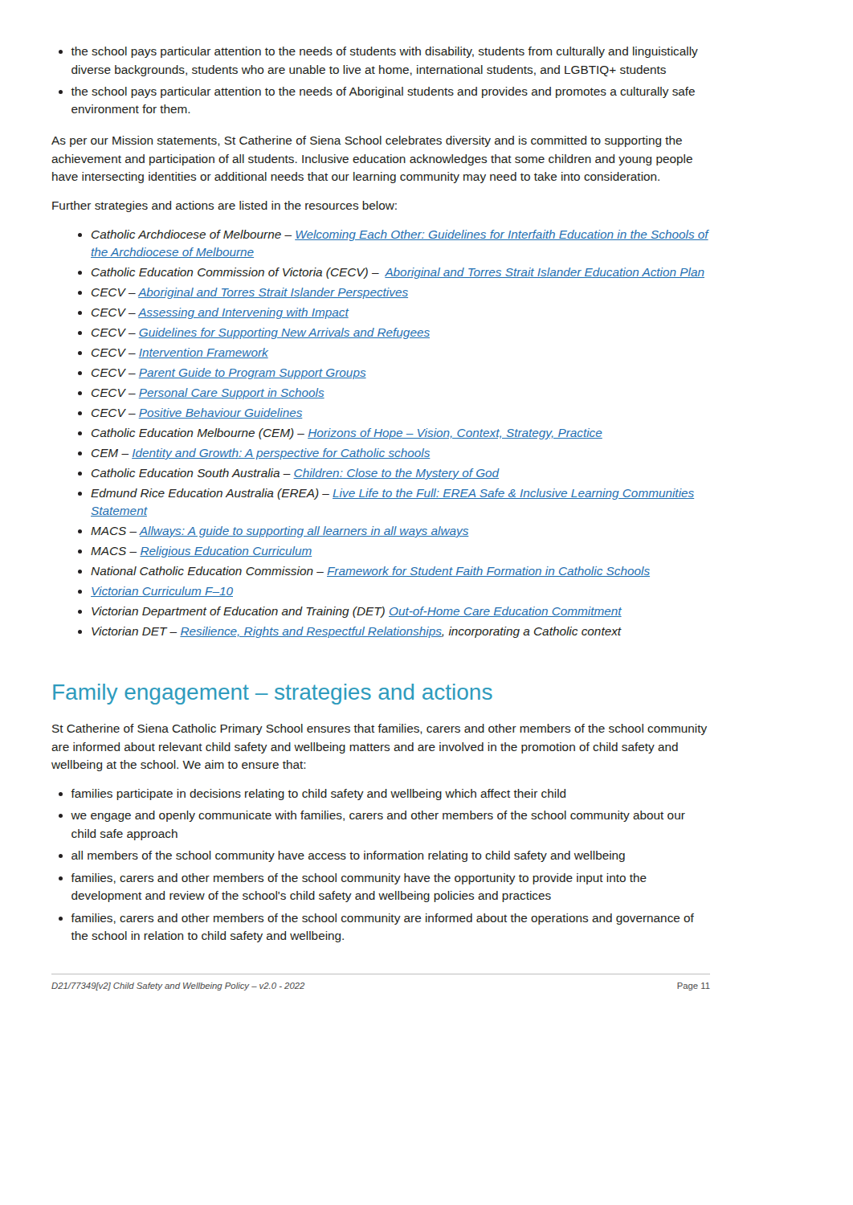the school pays particular attention to the needs of students with disability, students from culturally and linguistically diverse backgrounds, students who are unable to live at home, international students, and LGBTIQ+ students
the school pays particular attention to the needs of Aboriginal students and provides and promotes a culturally safe environment for them.
As per our Mission statements, St Catherine of Siena School celebrates diversity and is committed to supporting the achievement and participation of all students. Inclusive education acknowledges that some children and young people have intersecting identities or additional needs that our learning community may need to take into consideration.
Further strategies and actions are listed in the resources below:
Catholic Archdiocese of Melbourne – Welcoming Each Other: Guidelines for Interfaith Education in the Schools of the Archdiocese of Melbourne
Catholic Education Commission of Victoria (CECV) – Aboriginal and Torres Strait Islander Education Action Plan
CECV – Aboriginal and Torres Strait Islander Perspectives
CECV – Assessing and Intervening with Impact
CECV – Guidelines for Supporting New Arrivals and Refugees
CECV – Intervention Framework
CECV – Parent Guide to Program Support Groups
CECV – Personal Care Support in Schools
CECV – Positive Behaviour Guidelines
Catholic Education Melbourne (CEM) – Horizons of Hope – Vision, Context, Strategy, Practice
CEM – Identity and Growth: A perspective for Catholic schools
Catholic Education South Australia – Children: Close to the Mystery of God
Edmund Rice Education Australia (EREA) – Live Life to the Full: EREA Safe & Inclusive Learning Communities Statement
MACS – Allways: A guide to supporting all learners in all ways always
MACS – Religious Education Curriculum
National Catholic Education Commission – Framework for Student Faith Formation in Catholic Schools
Victorian Curriculum F–10
Victorian Department of Education and Training (DET) Out-of-Home Care Education Commitment
Victorian DET – Resilience, Rights and Respectful Relationships, incorporating a Catholic context
Family engagement – strategies and actions
St Catherine of Siena Catholic Primary School ensures that families, carers and other members of the school community are informed about relevant child safety and wellbeing matters and are involved in the promotion of child safety and wellbeing at the school. We aim to ensure that:
families participate in decisions relating to child safety and wellbeing which affect their child
we engage and openly communicate with families, carers and other members of the school community about our child safe approach
all members of the school community have access to information relating to child safety and wellbeing
families, carers and other members of the school community have the opportunity to provide input into the development and review of the school's child safety and wellbeing policies and practices
families, carers and other members of the school community are informed about the operations and governance of the school in relation to child safety and wellbeing.
D21/77349[v2] Child Safety and Wellbeing Policy – v2.0 - 2022 Page 11